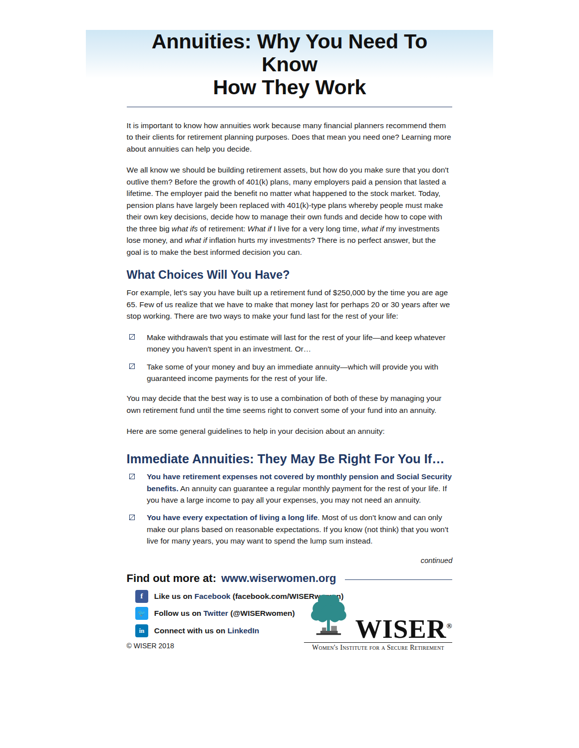Annuities: Why You Need To Know
How They Work
It is important to know how annuities work because many financial planners recommend them to their clients for retirement planning purposes. Does that mean you need one? Learning more about annuities can help you decide.
We all know we should be building retirement assets, but how do you make sure that you don't outlive them? Before the growth of 401(k) plans, many employers paid a pension that lasted a lifetime. The employer paid the benefit no matter what happened to the stock market. Today, pension plans have largely been replaced with 401(k)-type plans whereby people must make their own key decisions, decide how to manage their own funds and decide how to cope with the three big what ifs of retirement: What if I live for a very long time, what if my investments lose money, and what if inflation hurts my investments? There is no perfect answer, but the goal is to make the best informed decision you can.
What Choices Will You Have?
For example, let's say you have built up a retirement fund of $250,000 by the time you are age 65. Few of us realize that we have to make that money last for perhaps 20 or 30 years after we stop working. There are two ways to make your fund last for the rest of your life:
Make withdrawals that you estimate will last for the rest of your life—and keep whatever money you haven't spent in an investment. Or…
Take some of your money and buy an immediate annuity—which will provide you with guaranteed income payments for the rest of your life.
You may decide that the best way is to use a combination of both of these by managing your own retirement fund until the time seems right to convert some of your fund into an annuity.
Here are some general guidelines to help in your decision about an annuity:
Immediate Annuities: They May Be Right For You If…
You have retirement expenses not covered by monthly pension and Social Security benefits. An annuity can guarantee a regular monthly payment for the rest of your life. If you have a large income to pay all your expenses, you may not need an annuity.
You have every expectation of living a long life. Most of us don't know and can only make our plans based on reasonable expectations. If you know (not think) that you won't live for many years, you may want to spend the lump sum instead.
continued
Find out more at: www.wiserwomen.org
f Like us on Facebook (facebook.com/WISERwomen)
🐦 Follow us on Twitter (@WISERwomen)
in Connect with us on LinkedIn
© WISER 2018
WISER®
Women's Institute for a Secure Retirement